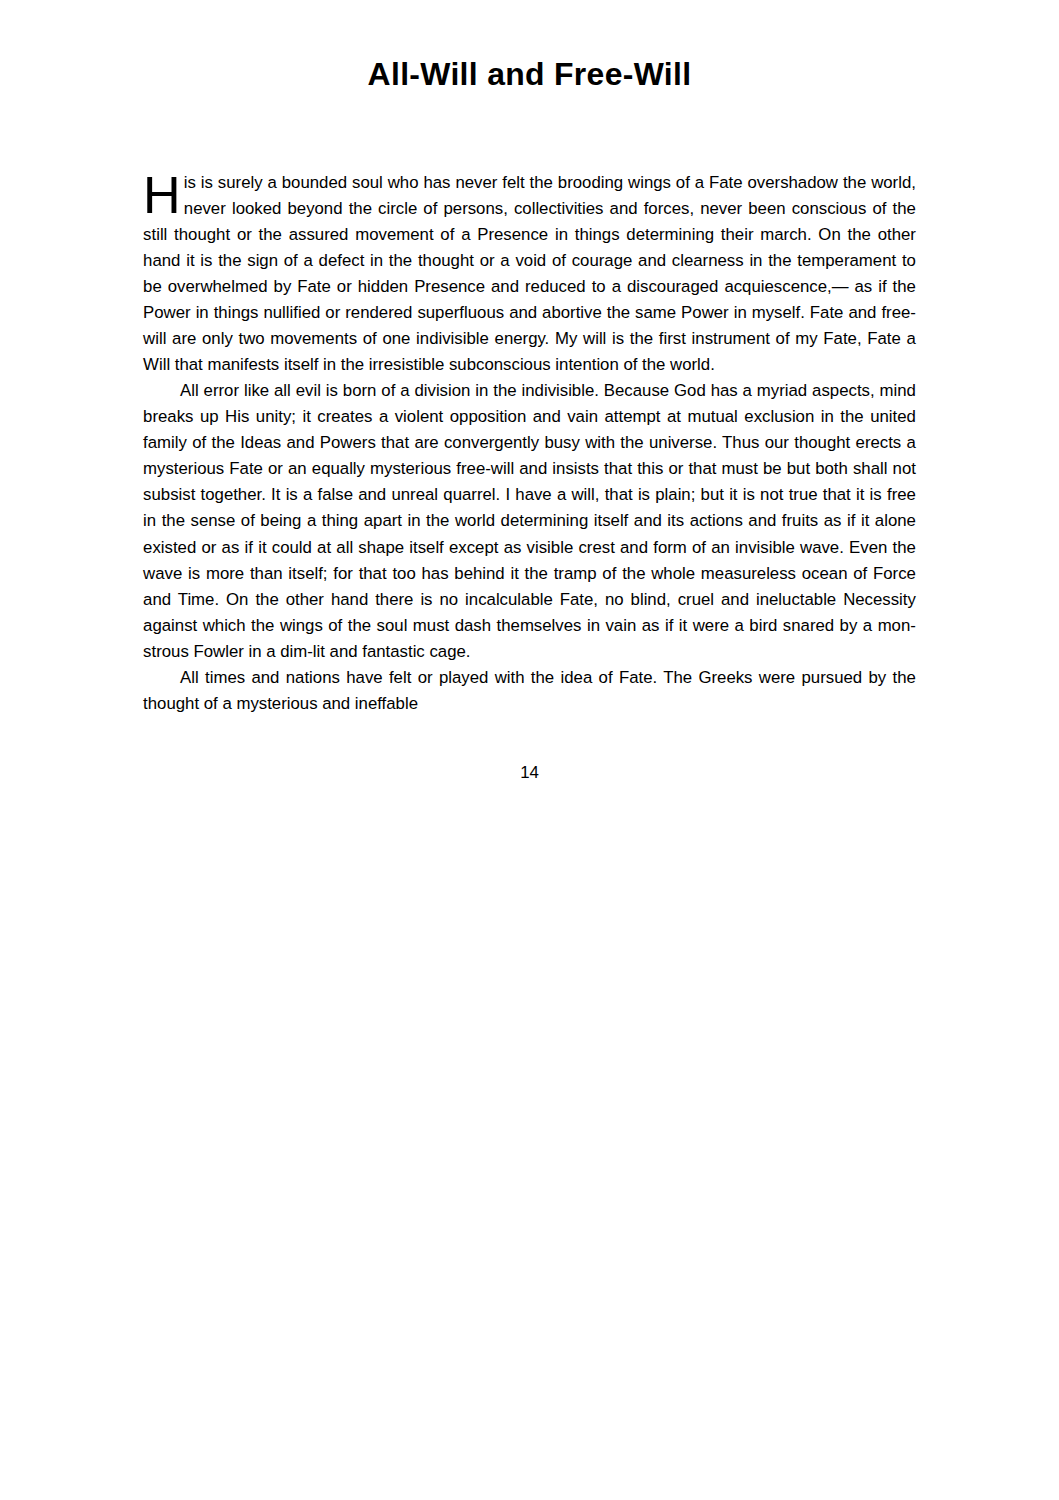All-Will and Free-Will
His is surely a bounded soul who has never felt the brooding wings of a Fate overshadow the world, never looked beyond the circle of persons, collectivities and forces, never been conscious of the still thought or the assured movement of a Presence in things determining their march. On the other hand it is the sign of a defect in the thought or a void of courage and clearness in the temperament to be overwhelmed by Fate or hidden Presence and reduced to a discouraged acquiescence,— as if the Power in things nullified or rendered superfluous and abortive the same Power in myself. Fate and free-will are only two movements of one indivisible energy. My will is the first instrument of my Fate, Fate a Will that manifests itself in the irresistible subconscious intention of the world.
All error like all evil is born of a division in the indivisible. Because God has a myriad aspects, mind breaks up His unity; it creates a violent opposition and vain attempt at mutual exclusion in the united family of the Ideas and Powers that are convergently busy with the universe. Thus our thought erects a mysterious Fate or an equally mysterious free-will and insists that this or that must be but both shall not subsist together. It is a false and unreal quarrel. I have a will, that is plain; but it is not true that it is free in the sense of being a thing apart in the world determining itself and its actions and fruits as if it alone existed or as if it could at all shape itself except as visible crest and form of an invisible wave. Even the wave is more than itself; for that too has behind it the tramp of the whole measureless ocean of Force and Time. On the other hand there is no incalculable Fate, no blind, cruel and ineluctable Necessity against which the wings of the soul must dash themselves in vain as if it were a bird snared by a monstrous Fowler in a dim-lit and fantastic cage.
All times and nations have felt or played with the idea of Fate. The Greeks were pursued by the thought of a mysterious and ineffable
14